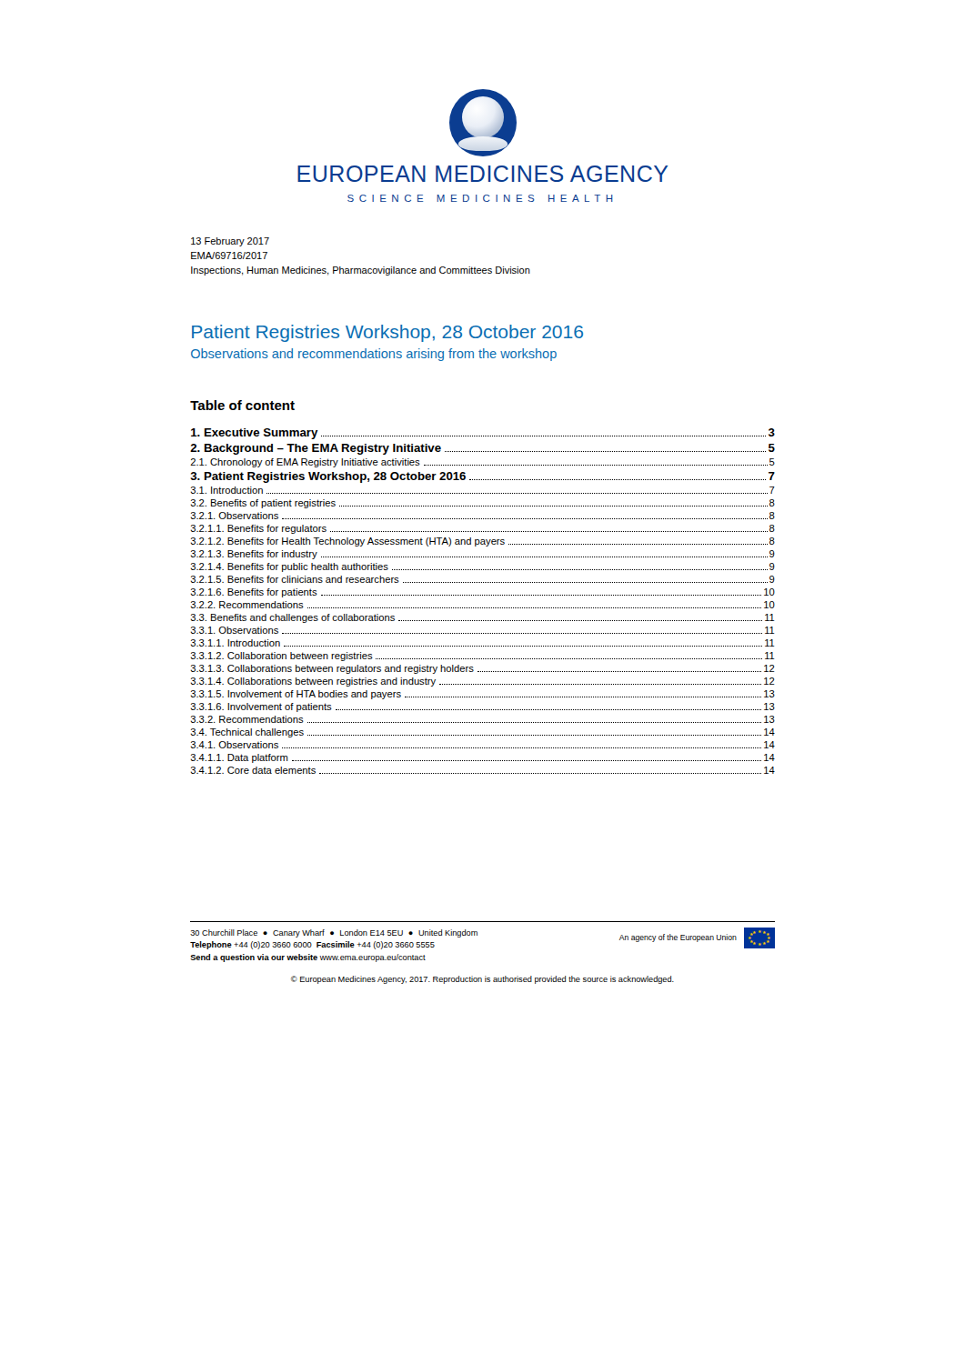EUROPEAN MEDICINES AGENCY
SCIENCE MEDICINES HEALTH
13 February 2017
EMA/69716/2017
Inspections, Human Medicines, Pharmacovigilance and Committees Division
Patient Registries Workshop, 28 October 2016
Observations and recommendations arising from the workshop
Table of content
1. Executive Summary 3
2. Background – The EMA Registry Initiative 5
2.1. Chronology of EMA Registry Initiative activities 5
3. Patient Registries Workshop, 28 October 2016 7
3.1. Introduction 7
3.2. Benefits of patient registries 8
3.2.1. Observations 8
3.2.1.1. Benefits for regulators 8
3.2.1.2. Benefits for Health Technology Assessment (HTA) and payers 8
3.2.1.3. Benefits for industry 9
3.2.1.4. Benefits for public health authorities 9
3.2.1.5. Benefits for clinicians and researchers 9
3.2.1.6. Benefits for patients 10
3.2.2. Recommendations 10
3.3. Benefits and challenges of collaborations 11
3.3.1. Observations 11
3.3.1.1. Introduction 11
3.3.1.2. Collaboration between registries 11
3.3.1.3. Collaborations between regulators and registry holders 12
3.3.1.4. Collaborations between registries and industry 12
3.3.1.5. Involvement of HTA bodies and payers 13
3.3.1.6. Involvement of patients 13
3.3.2. Recommendations 13
3.4. Technical challenges 14
3.4.1. Observations 14
3.4.1.1. Data platform 14
3.4.1.2. Core data elements 14
30 Churchill Place ● Canary Wharf ● London E14 5EU ● United Kingdom
Telephone +44 (0)20 3660 6000 Facsimile +44 (0)20 3660 5555
Send a question via our website www.ema.europa.eu/contact
An agency of the European Union ★ ★ ★ ★ ★ ★ ★ ★ ★ ★ ★ ★
© European Medicines Agency, 2017. Reproduction is authorised provided the source is acknowledged.